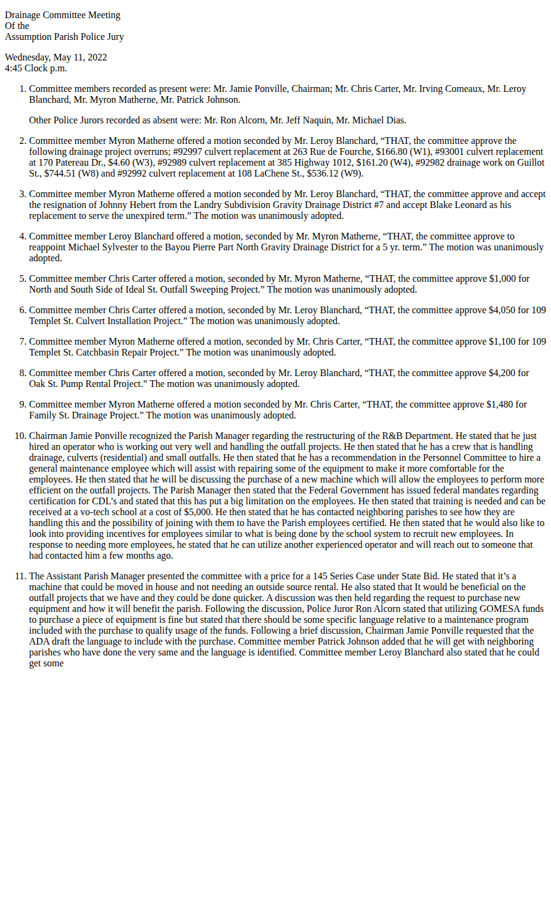Drainage Committee Meeting
Of the
Assumption Parish Police Jury
Wednesday, May 11, 2022
4:45 Clock p.m.
Committee members recorded as present were: Mr. Jamie Ponville, Chairman; Mr. Chris Carter, Mr. Irving Comeaux, Mr. Leroy Blanchard, Mr. Myron Matherne, Mr. Patrick Johnson.
Other Police Jurors recorded as absent were: Mr. Ron Alcorn, Mr. Jeff Naquin, Mr. Michael Dias.
Committee member Myron Matherne offered a motion seconded by Mr. Leroy Blanchard, “THAT, the committee approve the following drainage project overruns; #92997 culvert replacement at 263 Rue de Fourche, $166.80 (W1), #93001 culvert replacement at 170 Patereau Dr., $4.60 (W3), #92989 culvert replacement at 385 Highway 1012, $161.20 (W4), #92982 drainage work on Guillot St., $744.51 (W8) and #92992 culvert replacement at 108 LaChene St., $536.12 (W9).
Committee member Myron Matherne offered a motion seconded by Mr. Leroy Blanchard, “THAT, the committee approve and accept the resignation of Johnny Hebert from the Landry Subdivision Gravity Drainage District #7 and accept Blake Leonard as his replacement to serve the unexpired term.” The motion was unanimously adopted.
Committee member Leroy Blanchard offered a motion, seconded by Mr. Myron Matherne, “THAT, the committee approve to reappoint Michael Sylvester to the Bayou Pierre Part North Gravity Drainage District for a 5 yr. term.” The motion was unanimously adopted.
Committee member Chris Carter offered a motion, seconded by Mr. Myron Matherne, “THAT, the committee approve $1,000 for North and South Side of Ideal St. Outfall Sweeping Project.” The motion was unanimously adopted.
Committee member Chris Carter offered a motion, seconded by Mr. Leroy Blanchard, “THAT, the committee approve $4,050 for 109 Templet St. Culvert Installation Project.” The motion was unanimously adopted.
Committee member Myron Matherne offered a motion, seconded by Mr. Chris Carter, “THAT, the committee approve $1,100 for 109 Templet St. Catchbasin Repair Project.” The motion was unanimously adopted.
Committee member Chris Carter offered a motion, seconded by Mr. Leroy Blanchard, “THAT, the committee approve $4,200 for Oak St. Pump Rental Project.” The motion was unanimously adopted.
Committee member Myron Matherne offered a motion seconded by Mr. Chris Carter, “THAT, the committee approve $1,480 for Family St. Drainage Project.” The motion was unanimously adopted.
Chairman Jamie Ponville recognized the Parish Manager regarding the restructuring of the R&B Department. He stated that he just hired an operator who is working out very well and handling the outfall projects. He then stated that he has a crew that is handling drainage, culverts (residential) and small outfalls. He then stated that he has a recommendation in the Personnel Committee to hire a general maintenance employee which will assist with repairing some of the equipment to make it more comfortable for the employees. He then stated that he will be discussing the purchase of a new machine which will allow the employees to perform more efficient on the outfall projects. The Parish Manager then stated that the Federal Government has issued federal mandates regarding certification for CDL’s and stated that this has put a big limitation on the employees. He then stated that training is needed and can be received at a vo-tech school at a cost of $5,000. He then stated that he has contacted neighboring parishes to see how they are handling this and the possibility of joining with them to have the Parish employees certified. He then stated that he would also like to look into providing incentives for employees similar to what is being done by the school system to recruit new employees. In response to needing more employees, he stated that he can utilize another experienced operator and will reach out to someone that had contacted him a few months ago.
The Assistant Parish Manager presented the committee with a price for a 145 Series Case under State Bid. He stated that it’s a machine that could be moved in house and not needing an outside source rental. He also stated that It would be beneficial on the outfall projects that we have and they could be done quicker. A discussion was then held regarding the request to purchase new equipment and how it will benefit the parish. Following the discussion, Police Juror Ron Alcorn stated that utilizing GOMESA funds to purchase a piece of equipment is fine but stated that there should be some specific language relative to a maintenance program included with the purchase to qualify usage of the funds. Following a brief discussion, Chairman Jamie Ponville requested that the ADA draft the language to include with the purchase. Committee member Patrick Johnson added that he will get with neighboring parishes who have done the very same and the language is identified. Committee member Leroy Blanchard also stated that he could get some